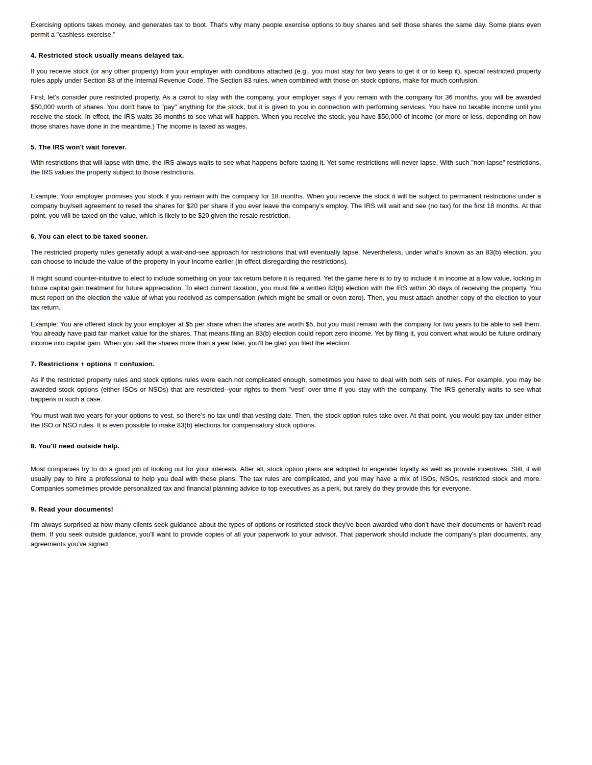Exercising options takes money, and generates tax to boot. That's why many people exercise options to buy shares and sell those shares the same day. Some plans even permit a "cashless exercise."
4. Restricted stock usually means delayed tax.
If you receive stock (or any other property) from your employer with conditions attached (e.g., you must stay for two years to get it or to keep it), special restricted property rules apply under Section 83 of the Internal Revenue Code. The Section 83 rules, when combined with those on stock options, make for much confusion.
First, let's consider pure restricted property. As a carrot to stay with the company, your employer says if you remain with the company for 36 months, you will be awarded $50,000 worth of shares. You don't have to "pay" anything for the stock, but it is given to you in connection with performing services. You have no taxable income until you receive the stock. In effect, the IRS waits 36 months to see what will happen. When you receive the stock, you have $50,000 of income (or more or less, depending on how those shares have done in the meantime.) The income is taxed as wages.
5. The IRS won't wait forever.
With restrictions that will lapse with time, the IRS always waits to see what happens before taxing it. Yet some restrictions will never lapse. With such "non-lapse" restrictions, the IRS values the property subject to those restrictions.
Example: Your employer promises you stock if you remain with the company for 18 months. When you receive the stock it will be subject to permanent restrictions under a company buy/sell agreement to resell the shares for $20 per share if you ever leave the company's employ. The IRS will wait and see (no tax) for the first 18 months. At that point, you will be taxed on the value, which is likely to be $20 given the resale restriction.
6. You can elect to be taxed sooner.
The restricted property rules generally adopt a wait-and-see approach for restrictions that will eventually lapse. Nevertheless, under what's known as an 83(b) election, you can choose to include the value of the property in your income earlier (in effect disregarding the restrictions).
It might sound counter-intuitive to elect to include something on your tax return before it is required. Yet the game here is to try to include it in income at a low value, locking in future capital gain treatment for future appreciation. To elect current taxation, you must file a written 83(b) election with the IRS within 30 days of receiving the property. You must report on the election the value of what you received as compensation (which might be small or even zero). Then, you must attach another copy of the election to your tax return.
Example: You are offered stock by your employer at $5 per share when the shares are worth $5, but you must remain with the company for two years to be able to sell them. You already have paid fair market value for the shares. That means filing an 83(b) election could report zero income. Yet by filing it, you convert what would be future ordinary income into capital gain. When you sell the shares more than a year later, you'll be glad you filed the election.
7. Restrictions + options = confusion.
As if the restricted property rules and stock options rules were each not complicated enough, sometimes you have to deal with both sets of rules. For example, you may be awarded stock options (either ISOs or NSOs) that are restricted--your rights to them "vest" over time if you stay with the company. The IRS generally waits to see what happens in such a case.
You must wait two years for your options to vest, so there's no tax until that vesting date. Then, the stock option rules take over. At that point, you would pay tax under either the ISO or NSO rules. It is even possible to make 83(b) elections for compensatory stock options.
8. You'll need outside help.
Most companies try to do a good job of looking out for your interests. After all, stock option plans are adopted to engender loyalty as well as provide incentives. Still, it will usually pay to hire a professional to help you deal with these plans. The tax rules are complicated, and you may have a mix of ISOs, NSOs, restricted stock and more. Companies sometimes provide personalized tax and financial planning advice to top executives as a perk, but rarely do they provide this for everyone.
9. Read your documents!
I'm always surprised at how many clients seek guidance about the types of options or restricted stock they've been awarded who don't have their documents or haven't read them. If you seek outside guidance, you'll want to provide copies of all your paperwork to your advisor. That paperwork should include the company's plan documents, any agreements you've signed